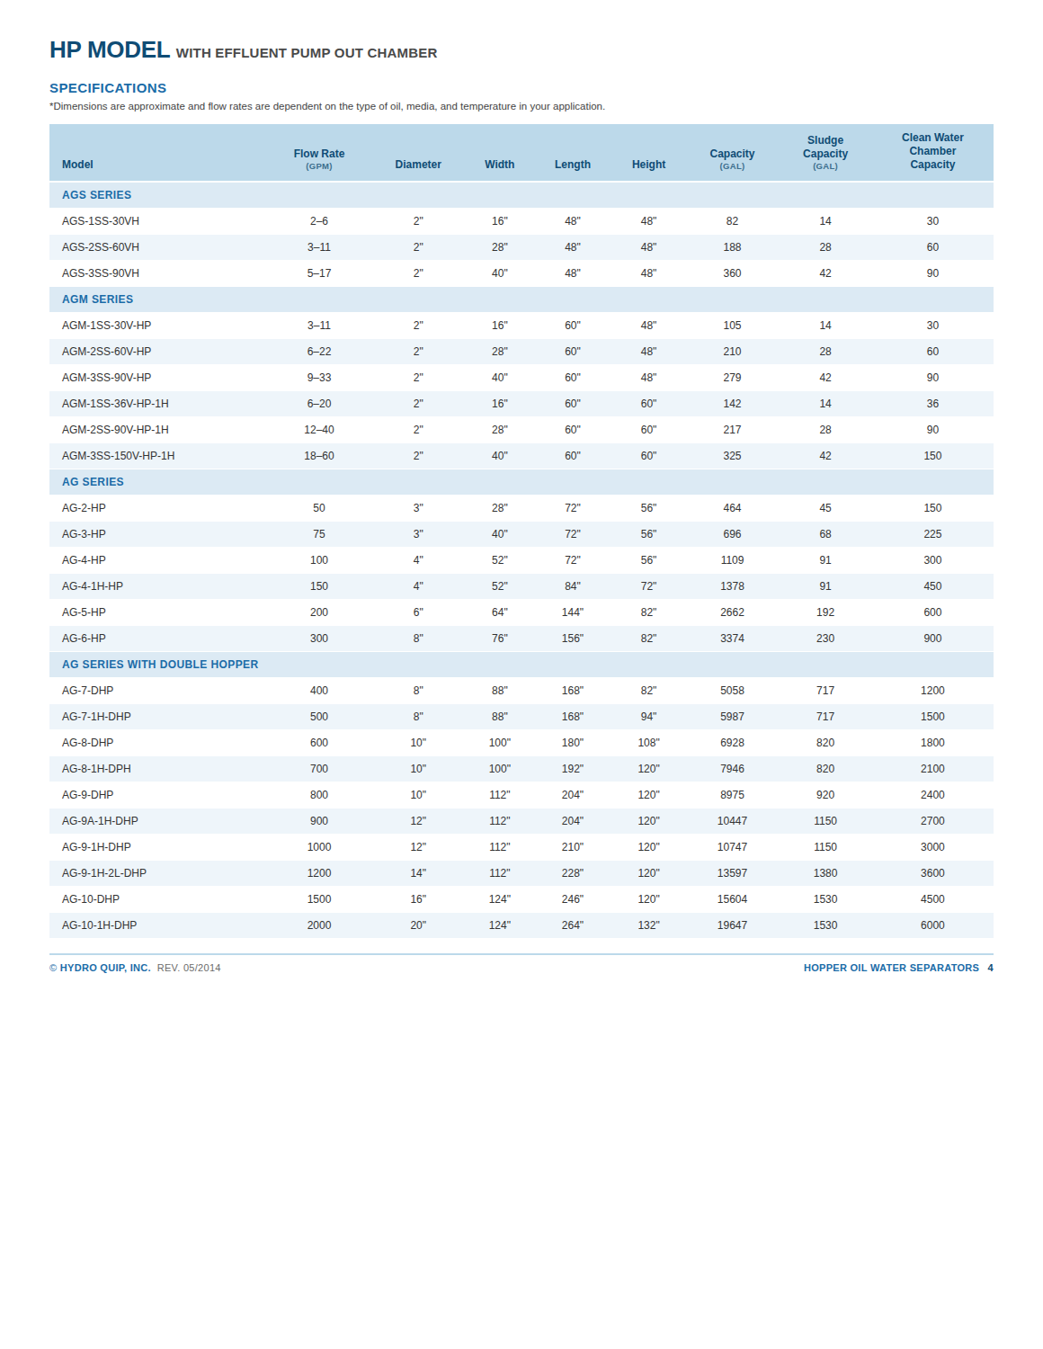HP MODEL WITH EFFLUENT PUMP OUT CHAMBER
SPECIFICATIONS
*Dimensions are approximate and flow rates are dependent on the type of oil, media, and temperature in your application.
| Model | Flow Rate (GPM) | Diameter | Width | Length | Height | Capacity (GAL) | Sludge Capacity (GAL) | Clean Water Chamber Capacity |
| --- | --- | --- | --- | --- | --- | --- | --- | --- |
| AGS SERIES |
| AGS-1SS-30VH | 2–6 | 2" | 16" | 48" | 48" | 82 | 14 | 30 |
| AGS-2SS-60VH | 3–11 | 2" | 28" | 48" | 48" | 188 | 28 | 60 |
| AGS-3SS-90VH | 5–17 | 2" | 40" | 48" | 48" | 360 | 42 | 90 |
| AGM SERIES |
| AGM-1SS-30V-HP | 3–11 | 2" | 16" | 60" | 48" | 105 | 14 | 30 |
| AGM-2SS-60V-HP | 6–22 | 2" | 28" | 60" | 48" | 210 | 28 | 60 |
| AGM-3SS-90V-HP | 9–33 | 2" | 40" | 60" | 48" | 279 | 42 | 90 |
| AGM-1SS-36V-HP-1H | 6–20 | 2" | 16" | 60" | 60" | 142 | 14 | 36 |
| AGM-2SS-90V-HP-1H | 12–40 | 2" | 28" | 60" | 60" | 217 | 28 | 90 |
| AGM-3SS-150V-HP-1H | 18–60 | 2" | 40" | 60" | 60" | 325 | 42 | 150 |
| AG SERIES |
| AG-2-HP | 50 | 3" | 28" | 72" | 56" | 464 | 45 | 150 |
| AG-3-HP | 75 | 3" | 40" | 72" | 56" | 696 | 68 | 225 |
| AG-4-HP | 100 | 4" | 52" | 72" | 56" | 1109 | 91 | 300 |
| AG-4-1H-HP | 150 | 4" | 52" | 84" | 72" | 1378 | 91 | 450 |
| AG-5-HP | 200 | 6" | 64" | 144" | 82" | 2662 | 192 | 600 |
| AG-6-HP | 300 | 8" | 76" | 156" | 82" | 3374 | 230 | 900 |
| AG SERIES WITH DOUBLE HOPPER |
| AG-7-DHP | 400 | 8" | 88" | 168" | 82" | 5058 | 717 | 1200 |
| AG-7-1H-DHP | 500 | 8" | 88" | 168" | 94" | 5987 | 717 | 1500 |
| AG-8-DHP | 600 | 10" | 100" | 180" | 108" | 6928 | 820 | 1800 |
| AG-8-1H-DPH | 700 | 10" | 100" | 192" | 120" | 7946 | 820 | 2100 |
| AG-9-DHP | 800 | 10" | 112" | 204" | 120" | 8975 | 920 | 2400 |
| AG-9A-1H-DHP | 900 | 12" | 112" | 204" | 120" | 10447 | 1150 | 2700 |
| AG-9-1H-DHP | 1000 | 12" | 112" | 210" | 120" | 10747 | 1150 | 3000 |
| AG-9-1H-2L-DHP | 1200 | 14" | 112" | 228" | 120" | 13597 | 1380 | 3600 |
| AG-10-DHP | 1500 | 16" | 124" | 246" | 120" | 15604 | 1530 | 4500 |
| AG-10-1H-DHP | 2000 | 20" | 124" | 264" | 132" | 19647 | 1530 | 6000 |
© HYDRO QUIP, INC. REV. 05/2014
HOPPER OIL WATER SEPARATORS 4